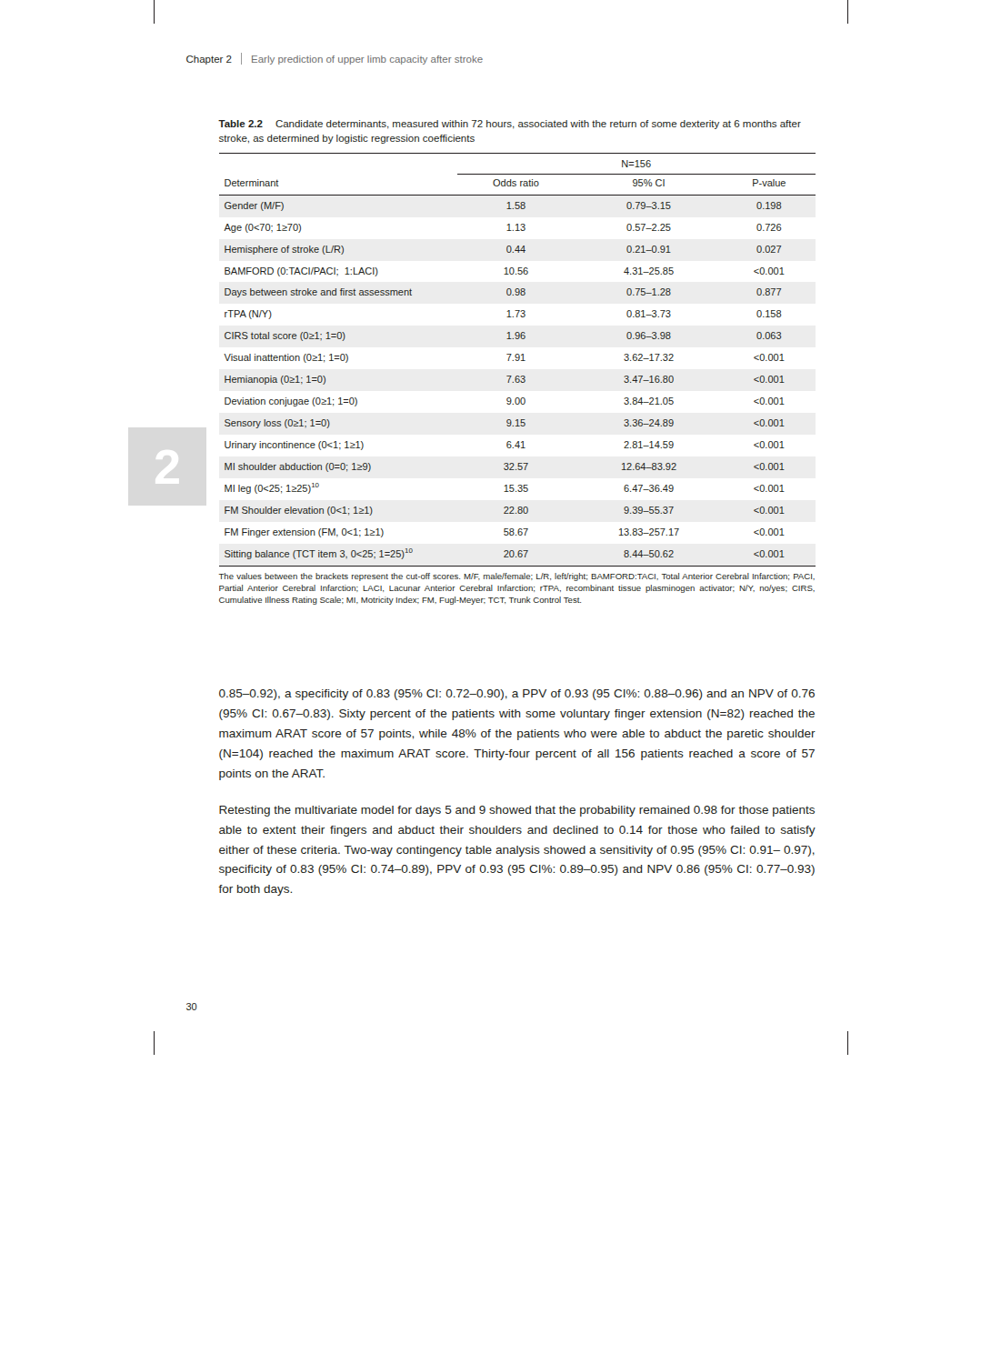Chapter 2 Early prediction of upper limb capacity after stroke
2
Table 2.2 Candidate determinants, measured within 72 hours, associated with the return of some dexterity at 6 months after stroke, as determined by logistic regression coefficients
| | N=156 |
| --- | --- |
| Determinant | Odds ratio | 95% CI | P-value |
| Gender (M/F) | 1.58 | 0.79–3.15 | 0.198 |
| Age (0<70; 1≥70) | 1.13 | 0.57–2.25 | 0.726 |
| Hemisphere of stroke (L/R) | 0.44 | 0.21–0.91 | 0.027 |
| BAMFORD (0:TACI/PACI; 1:LACI) | 10.56 | 4.31–25.85 | <0.001 |
| Days between stroke and first assessment | 0.98 | 0.75–1.28 | 0.877 |
| rTPA (N/Y) | 1.73 | 0.81–3.73 | 0.158 |
| CIRS total score (0≥1; 1=0) | 1.96 | 0.96–3.98 | 0.063 |
| Visual inattention (0≥1; 1=0) | 7.91 | 3.62–17.32 | <0.001 |
| Hemianopia (0≥1; 1=0) | 7.63 | 3.47–16.80 | <0.001 |
| Deviation conjugae (0≥1; 1=0) | 9.00 | 3.84–21.05 | <0.001 |
| Sensory loss (0≥1; 1=0) | 9.15 | 3.36–24.89 | <0.001 |
| Urinary incontinence (0<1; 1≥1) | 6.41 | 2.81–14.59 | <0.001 |
| MI shoulder abduction (0=0; 1≥9) | 32.57 | 12.64–83.92 | <0.001 |
| MI leg (0<25; 1≥25) 10 | 15.35 | 6.47–36.49 | <0.001 |
| FM Shoulder elevation (0<1; 1≥1) | 22.80 | 9.39–55.37 | <0.001 |
| FM Finger extension (FM, 0<1; 1≥1) | 58.67 | 13.83–257.17 | <0.001 |
| Sitting balance (TCT item 3, 0<25; 1=25) 10 | 20.67 | 8.44–50.62 | <0.001 |
The values between the brackets represent the cut-off scores. M/F, male/female; L/R, left/right; BAMFORD:TACI, Total Anterior Cerebral Infarction; PACI, Partial Anterior Cerebral Infarction; LACI, Lacunar Anterior Cerebral Infarction; rTPA, recombinant tissue plasminogen activator; N/Y, no/yes; CIRS, Cumulative Illness Rating Scale; MI, Motricity Index; FM, Fugl-Meyer; TCT, Trunk Control Test.
0.85–0.92), a specificity of 0.83 (95% CI: 0.72–0.90), a PPV of 0.93 (95 CI%: 0.88–0.96) and an NPV of 0.76 (95% CI: 0.67–0.83). Sixty percent of the patients with some voluntary finger extension (N=82) reached the maximum ARAT score of 57 points, while 48% of the patients who were able to abduct the paretic shoulder (N=104) reached the maximum ARAT score. Thirty-four percent of all 156 patients reached a score of 57 points on the ARAT.
Retesting the multivariate model for days 5 and 9 showed that the probability remained 0.98 for those patients able to extent their fingers and abduct their shoulders and declined to 0.14 for those who failed to satisfy either of these criteria. Two-way contingency table analysis showed a sensitivity of 0.95 (95% CI: 0.91– 0.97), specificity of 0.83 (95% CI: 0.74–0.89), PPV of 0.93 (95 CI%: 0.89–0.95) and NPV 0.86 (95% CI: 0.77–0.93) for both days.
30